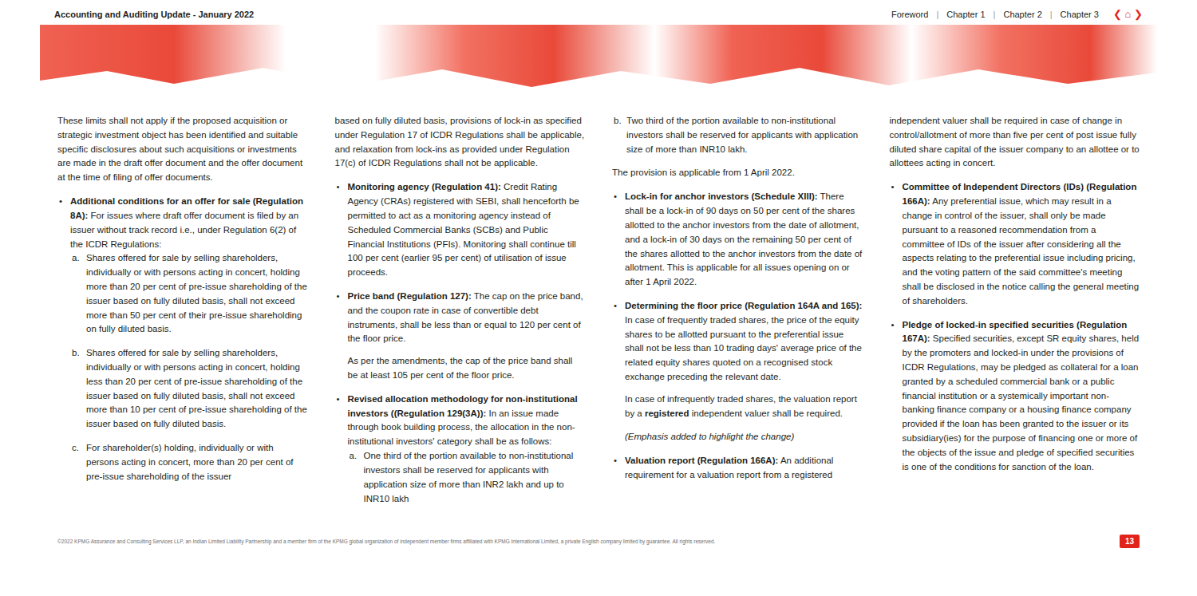Accounting and Auditing Update - January 2022
Foreword| Chapter 1| Chapter 2| Chapter 3 ❮ ⌂ ❯
These limits shall not apply if the proposed acquisition or strategic investment object has been identified and suitable specific disclosures about such acquisitions or investments are made in the draft offer document and the offer document at the time of filing of offer documents.
Additional conditions for an offer for sale (Regulation 8A): For issues where draft offer document is filed by an issuer without track record i.e., under Regulation 6(2) of the ICDR Regulations:
Shares offered for sale by selling shareholders, individually or with persons acting in concert, holding more than 20 per cent of pre-issue shareholding of the issuer based on fully diluted basis, shall not exceed more than 50 per cent of their pre-issue shareholding on fully diluted basis.
Shares offered for sale by selling shareholders, individually or with persons acting in concert, holding less than 20 per cent of pre-issue shareholding of the issuer based on fully diluted basis, shall not exceed more than 10 per cent of pre-issue shareholding of the issuer based on fully diluted basis.
For shareholder(s) holding, individually or with persons acting in concert, more than 20 per cent of pre-issue shareholding of the issuer
based on fully diluted basis, provisions of lock-in as specified under Regulation 17 of ICDR Regulations shall be applicable, and relaxation from lock-ins as provided under Regulation 17(c) of ICDR Regulations shall not be applicable.
Monitoring agency (Regulation 41): Credit Rating Agency (CRAs) registered with SEBI, shall henceforth be permitted to act as a monitoring agency instead of Scheduled Commercial Banks (SCBs) and Public Financial Institutions (PFIs). Monitoring shall continue till 100 per cent (earlier 95 per cent) of utilisation of issue proceeds.
Price band (Regulation 127): The cap on the price band, and the coupon rate in case of convertible debt instruments, shall be less than or equal to 120 per cent of the floor price.
As per the amendments, the cap of the price band shall be at least 105 per cent of the floor price.
Revised allocation methodology for non-institutional investors ((Regulation 129(3A)): In an issue made through book building process, the allocation in the non-institutional investors' category shall be as follows:
One third of the portion available to non-institutional investors shall be reserved for applicants with application size of more than INR2 lakh and up to INR10 lakh
Two third of the portion available to non-institutional investors shall be reserved for applicants with application size of more than INR10 lakh.
The provision is applicable from 1 April 2022.
Lock-in for anchor investors (Schedule XIII): There shall be a lock-in of 90 days on 50 per cent of the shares allotted to the anchor investors from the date of allotment, and a lock-in of 30 days on the remaining 50 per cent of the shares allotted to the anchor investors from the date of allotment. This is applicable for all issues opening on or after 1 April 2022.
Determining the floor price (Regulation 164A and 165): In case of frequently traded shares, the price of the equity shares to be allotted pursuant to the preferential issue shall not be less than 10 trading days' average price of the related equity shares quoted on a recognised stock exchange preceding the relevant date.
In case of infrequently traded shares, the valuation report by a registered independent valuer shall be required.
(Emphasis added to highlight the change)
Valuation report (Regulation 166A): An additional requirement for a valuation report from a registered
independent valuer shall be required in case of change in control/allotment of more than five per cent of post issue fully diluted share capital of the issuer company to an allottee or to allottees acting in concert.
Committee of Independent Directors (IDs) (Regulation 166A): Any preferential issue, which may result in a change in control of the issuer, shall only be made pursuant to a reasoned recommendation from a committee of IDs of the issuer after considering all the aspects relating to the preferential issue including pricing, and the voting pattern of the said committee's meeting shall be disclosed in the notice calling the general meeting of shareholders.
Pledge of locked-in specified securities (Regulation 167A): Specified securities, except SR equity shares, held by the promoters and locked-in under the provisions of ICDR Regulations, may be pledged as collateral for a loan granted by a scheduled commercial bank or a public financial institution or a systemically important non-banking finance company or a housing finance company provided if the loan has been granted to the issuer or its subsidiary(ies) for the purpose of financing one or more of the objects of the issue and pledge of specified securities is one of the conditions for sanction of the loan.
©2022 KPMG Assurance and Consulting Services LLP, an Indian Limited Liability Partnership and a member firm of the KPMG global organization of independent member firms affiliated with KPMG International Limited, a private English company limited by guarantee. All rights reserved.
13